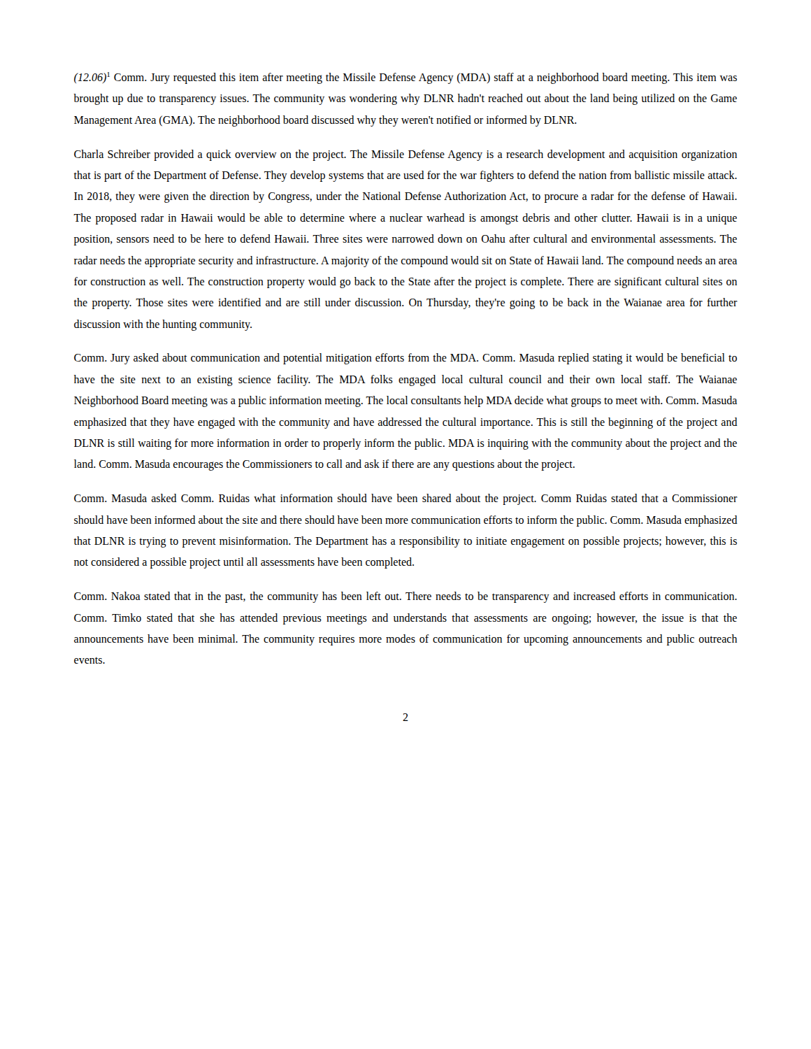(12.06)1 Comm. Jury requested this item after meeting the Missile Defense Agency (MDA) staff at a neighborhood board meeting. This item was brought up due to transparency issues. The community was wondering why DLNR hadn't reached out about the land being utilized on the Game Management Area (GMA). The neighborhood board discussed why they weren't notified or informed by DLNR.
Charla Schreiber provided a quick overview on the project. The Missile Defense Agency is a research development and acquisition organization that is part of the Department of Defense. They develop systems that are used for the war fighters to defend the nation from ballistic missile attack. In 2018, they were given the direction by Congress, under the National Defense Authorization Act, to procure a radar for the defense of Hawaii. The proposed radar in Hawaii would be able to determine where a nuclear warhead is amongst debris and other clutter. Hawaii is in a unique position, sensors need to be here to defend Hawaii. Three sites were narrowed down on Oahu after cultural and environmental assessments. The radar needs the appropriate security and infrastructure. A majority of the compound would sit on State of Hawaii land. The compound needs an area for construction as well. The construction property would go back to the State after the project is complete. There are significant cultural sites on the property. Those sites were identified and are still under discussion. On Thursday, they're going to be back in the Waianae area for further discussion with the hunting community.
Comm. Jury asked about communication and potential mitigation efforts from the MDA. Comm. Masuda replied stating it would be beneficial to have the site next to an existing science facility. The MDA folks engaged local cultural council and their own local staff. The Waianae Neighborhood Board meeting was a public information meeting. The local consultants help MDA decide what groups to meet with. Comm. Masuda emphasized that they have engaged with the community and have addressed the cultural importance. This is still the beginning of the project and DLNR is still waiting for more information in order to properly inform the public. MDA is inquiring with the community about the project and the land. Comm. Masuda encourages the Commissioners to call and ask if there are any questions about the project.
Comm. Masuda asked Comm. Ruidas what information should have been shared about the project. Comm Ruidas stated that a Commissioner should have been informed about the site and there should have been more communication efforts to inform the public. Comm. Masuda emphasized that DLNR is trying to prevent misinformation. The Department has a responsibility to initiate engagement on possible projects; however, this is not considered a possible project until all assessments have been completed.
Comm. Nakoa stated that in the past, the community has been left out. There needs to be transparency and increased efforts in communication. Comm. Timko stated that she has attended previous meetings and understands that assessments are ongoing; however, the issue is that the announcements have been minimal. The community requires more modes of communication for upcoming announcements and public outreach events.
2